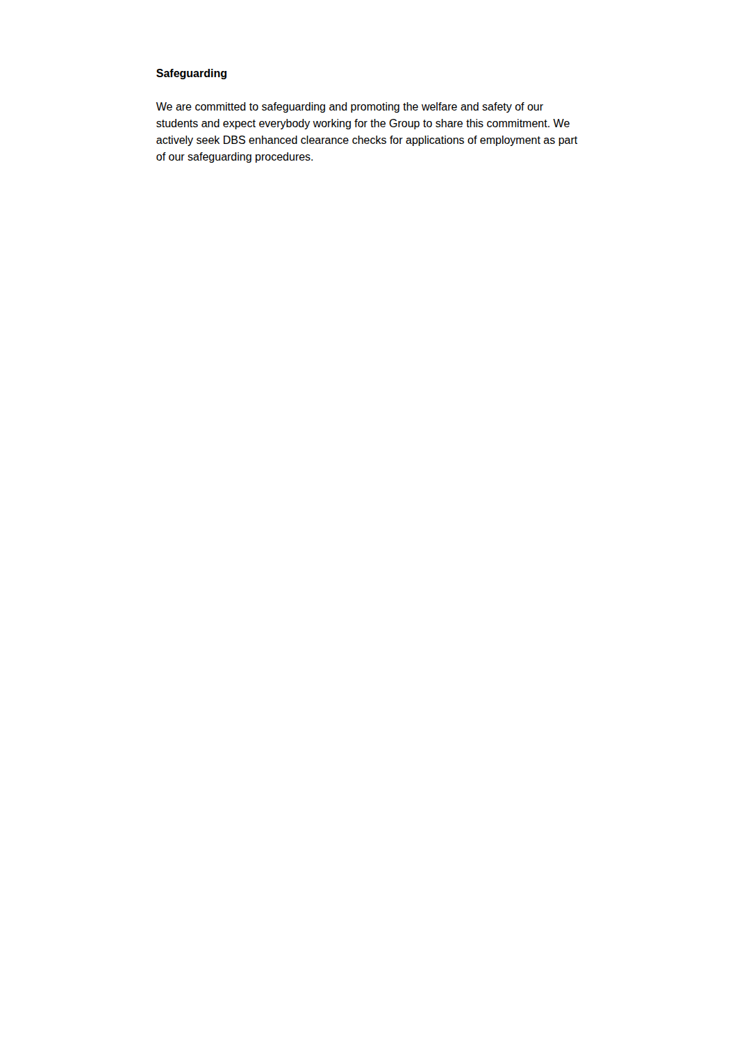Safeguarding
We are committed to safeguarding and promoting the welfare and safety of our students and expect everybody working for the Group to share this commitment. We actively seek DBS enhanced clearance checks for applications of employment as part of our safeguarding procedures.